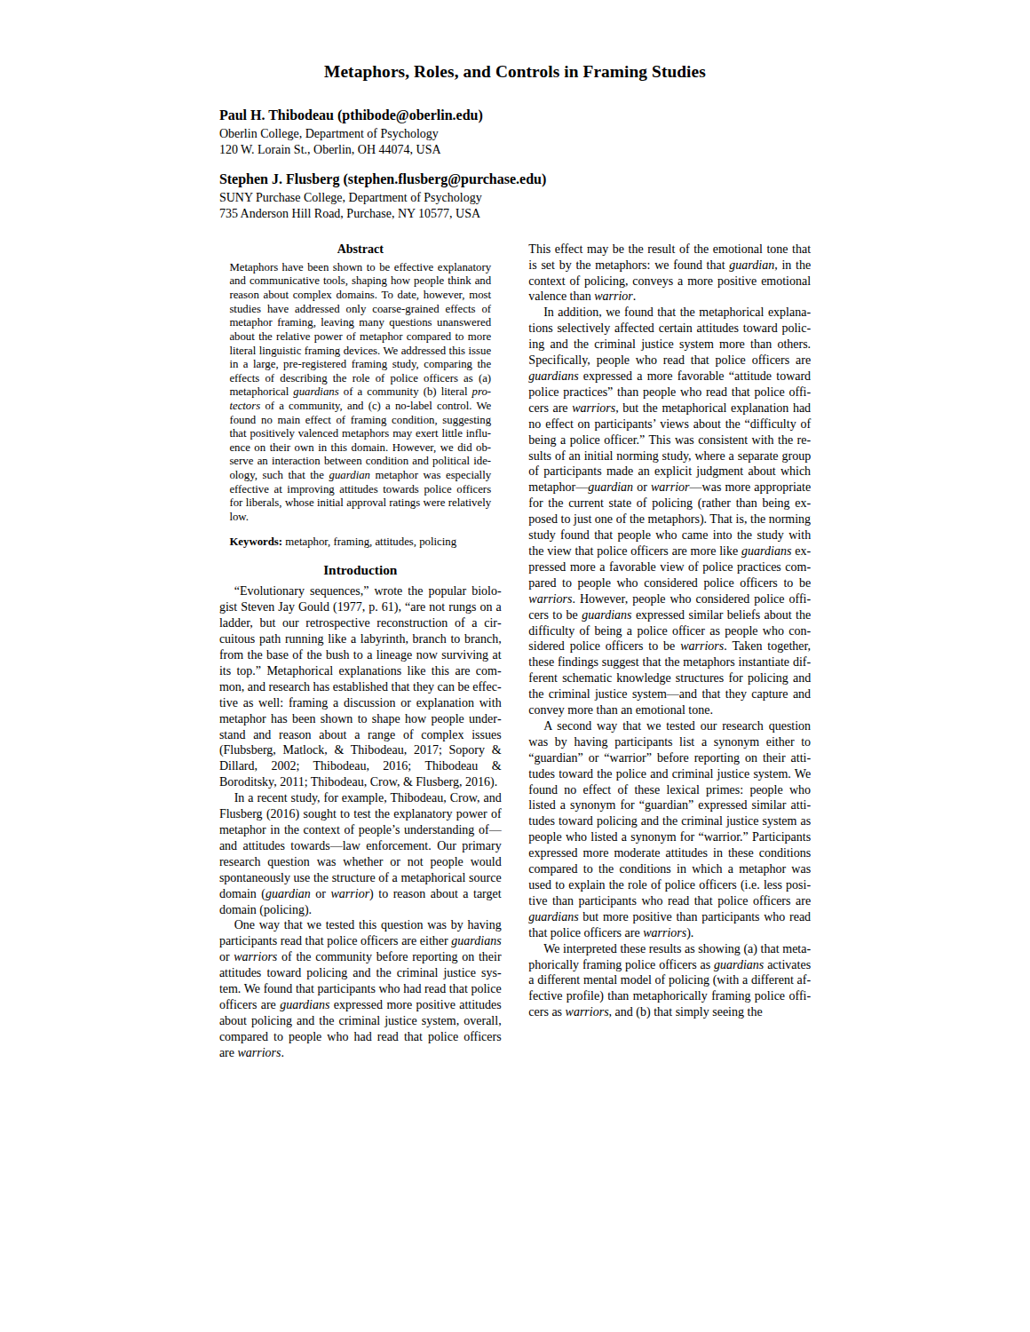Metaphors, Roles, and Controls in Framing Studies
Paul H. Thibodeau (pthibode@oberlin.edu)
Oberlin College, Department of Psychology
120 W. Lorain St., Oberlin, OH 44074, USA
Stephen J. Flusberg (stephen.flusberg@purchase.edu)
SUNY Purchase College, Department of Psychology
735 Anderson Hill Road, Purchase, NY 10577, USA
Abstract
Metaphors have been shown to be effective explanatory and communicative tools, shaping how people think and reason about complex domains. To date, however, most studies have addressed only coarse-grained effects of metaphor framing, leaving many questions unanswered about the relative power of metaphor compared to more literal linguistic framing devices. We addressed this issue in a large, pre-registered framing study, comparing the effects of describing the role of police officers as (a) metaphorical guardians of a community (b) literal protectors of a community, and (c) a no-label control. We found no main effect of framing condition, suggesting that positively valenced metaphors may exert little influence on their own in this domain. However, we did observe an interaction between condition and political ideology, such that the guardian metaphor was especially effective at improving attitudes towards police officers for liberals, whose initial approval ratings were relatively low.
Keywords: metaphor, framing, attitudes, policing
Introduction
“Evolutionary sequences,” wrote the popular biologist Steven Jay Gould (1977, p. 61), “are not rungs on a ladder, but our retrospective reconstruction of a circuitous path running like a labyrinth, branch to branch, from the base of the bush to a lineage now surviving at its top.” Metaphorical explanations like this are common, and research has established that they can be effective as well: framing a discussion or explanation with metaphor has been shown to shape how people understand and reason about a range of complex issues (Flubsberg, Matlock, & Thibodeau, 2017; Sopory & Dillard, 2002; Thibodeau, 2016; Thibodeau & Boroditsky, 2011; Thibodeau, Crow, & Flusberg, 2016).
In a recent study, for example, Thibodeau, Crow, and Flusberg (2016) sought to test the explanatory power of metaphor in the context of people’s understanding of—and attitudes towards—law enforcement. Our primary research question was whether or not people would spontaneously use the structure of a metaphorical source domain (guardian or warrior) to reason about a target domain (policing).
One way that we tested this question was by having participants read that police officers are either guardians or warriors of the community before reporting on their attitudes toward policing and the criminal justice system. We found that participants who had read that police officers are guardians expressed more positive attitudes about policing and the criminal justice system, overall, compared to people who had read that police officers are warriors.
This effect may be the result of the emotional tone that is set by the metaphors: we found that guardian, in the context of policing, conveys a more positive emotional valence than warrior.
In addition, we found that the metaphorical explanations selectively affected certain attitudes toward policing and the criminal justice system more than others. Specifically, people who read that police officers are guardians expressed a more favorable “attitude toward police practices” than people who read that police officers are warriors, but the metaphorical explanation had no effect on participants’ views about the “difficulty of being a police officer.” This was consistent with the results of an initial norming study, where a separate group of participants made an explicit judgment about which metaphor—guardian or warrior—was more appropriate for the current state of policing (rather than being exposed to just one of the metaphors). That is, the norming study found that people who came into the study with the view that police officers are more like guardians expressed more a favorable view of police practices compared to people who considered police officers to be warriors. However, people who considered police officers to be guardians expressed similar beliefs about the difficulty of being a police officer as people who considered police officers to be warriors. Taken together, these findings suggest that the metaphors instantiate different schematic knowledge structures for policing and the criminal justice system—and that they capture and convey more than an emotional tone.
A second way that we tested our research question was by having participants list a synonym either to “guardian” or “warrior” before reporting on their attitudes toward the police and criminal justice system. We found no effect of these lexical primes: people who listed a synonym for “guardian” expressed similar attitudes toward policing and the criminal justice system as people who listed a synonym for “warrior.” Participants expressed more moderate attitudes in these conditions compared to the conditions in which a metaphor was used to explain the role of police officers (i.e. less positive than participants who read that police officers are guardians but more positive than participants who read that police officers are warriors).
We interpreted these results as showing (a) that metaphorically framing police officers as guardians activates a different mental model of policing (with a different affective profile) than metaphorically framing police officers as warriors, and (b) that simply seeing the